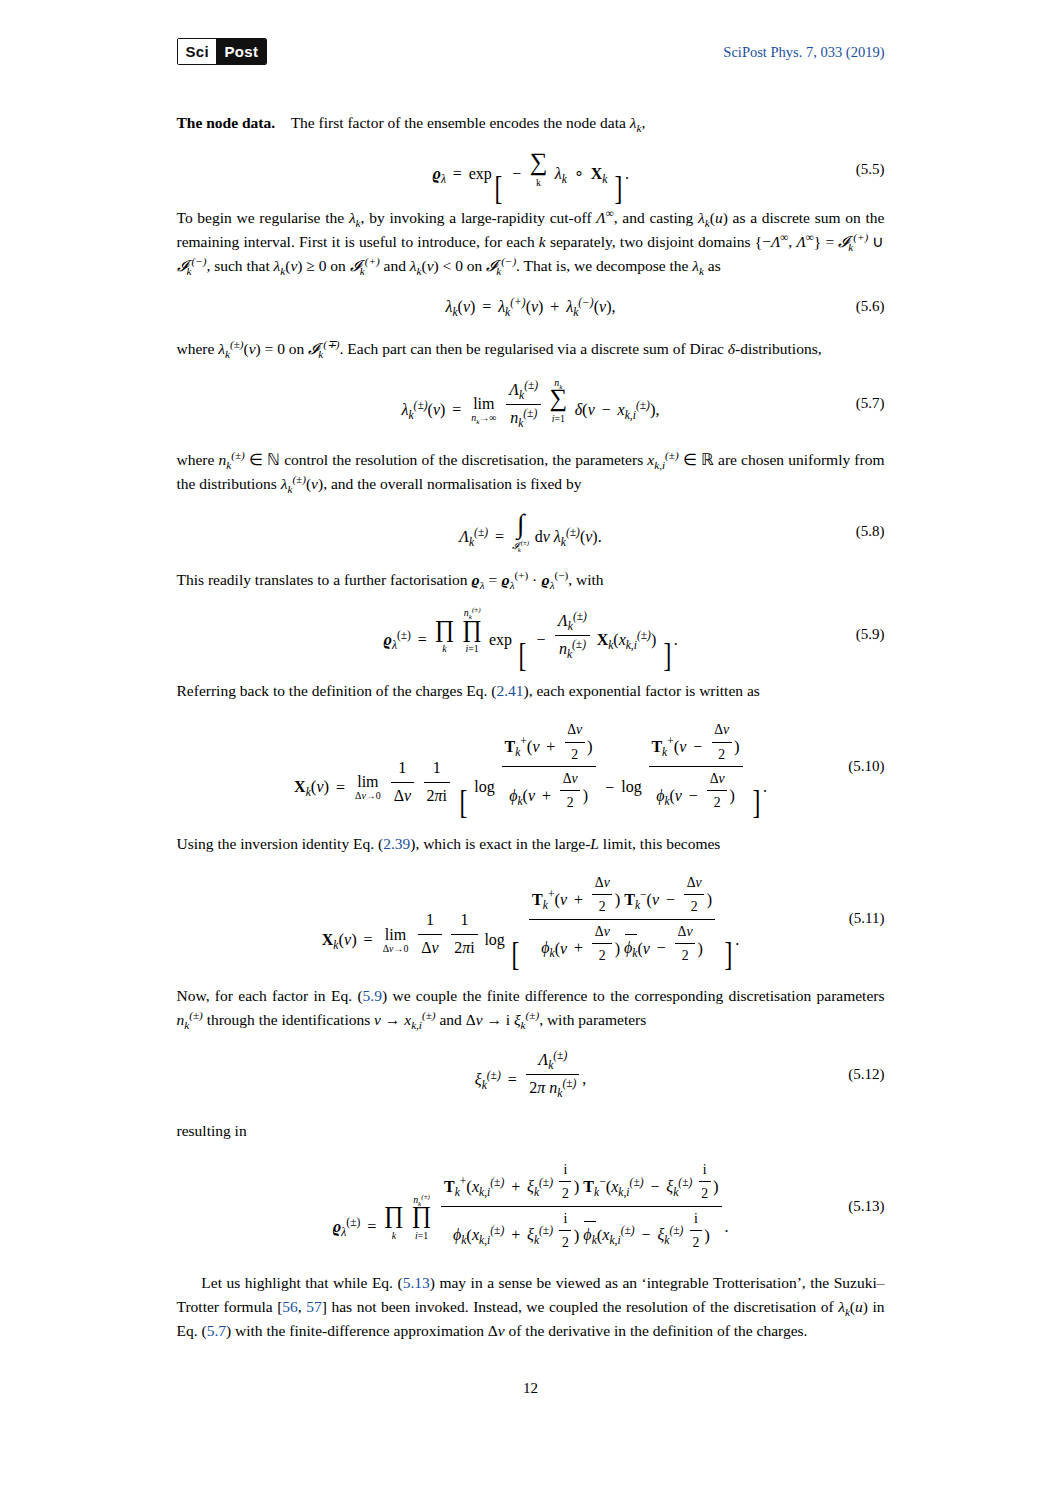Sci Post
SciPost Phys. 7, 033 (2019)
The node data. The first factor of the ensemble encodes the node data λk,
ϱλ = exp[ − ∑k λk ∘ Xk ].
(5.5)
To begin we regularise the λk, by invoking a large-rapidity cut-off Λ∞, and casting λk(u) as a discrete sum on the remaining interval. First it is useful to introduce, for each k separately, two disjoint domains {−Λ∞, Λ∞} = 𝓘k(+) ∪ 𝓘k(−), such that λk(ν) ≥ 0 on 𝓘k(+) and λk(ν) < 0 on 𝓘k(−). That is, we decompose the λk as
λk(ν) = λk(+)(ν) + λk(−)(ν),
(5.6)
where λk(±)(ν) = 0 on 𝓘k(∓). Each part can then be regularised via a discrete sum of Dirac δ-distributions,
λk(±)(ν) = limnk→∞ Λk(±) nk(±) nk∑i=1 δ(ν − xk,i(±)),
(5.7)
where nk(±) ∈ ℕ control the resolution of the discretisation, the parameters xk,i(±) ∈ ℝ are chosen uniformly from the distributions λk(±)(ν), and the overall normalisation is fixed by
Λk(±) = ∫𝓘k(±) dν λk(±)(ν).
(5.8)
This readily translates to a further factorisation ϱλ = ϱλ(+) · ϱλ(−), with
ϱλ(±) = ∏k nk(±)∏i=1 exp [ − Λk(±) nk(±) Xk(xk,i(±)) ].
(5.9)
Referring back to the definition of the charges Eq. (2.41), each exponential factor is written as
Xk(ν) = limΔν→0 1 Δν 12πi [ log Tk+(ν + Δν 2) ϕk(ν + Δν 2) − log Tk+(ν − Δν 2) ϕk(ν − Δν 2) ].
(5.10)
Using the inversion identity Eq. (2.39), which is exact in the large-L limit, this becomes
Xk(ν) = limΔν→0 1 Δν 12πi log [ Tk+(ν + Δν 2) Tk−(ν − Δν 2) ϕk(ν + Δν 2) ϕk(ν − Δν 2) ].
(5.11)
Now, for each factor in Eq. (5.9) we couple the finite difference to the corresponding discretisation parameters nk(±) through the identifications ν → xk,i(±) and Δν → i ξk(±), with parameters
ξk(±) = Λk(±) 2π nk(±),
(5.12)
resulting in
ϱλ(±) = ∏k nk(±)∏i=1 Tk+(xk,i(±) + ξk(±) i 2) Tk−(xk,i(±) − ξk(±) i 2) ϕk(xk,i(±) + ξk(±) i 2) ϕk(xk,i(±) − ξk(±) i 2) .
(5.13)
Let us highlight that while Eq. (5.13) may in a sense be viewed as an ‘integrable Trotterisation’, the Suzuki–Trotter formula [56, 57] has not been invoked. Instead, we coupled the resolution of the discretisation of λk(u) in Eq. (5.7) with the finite-difference approximation Δν of the derivative in the definition of the charges.
12